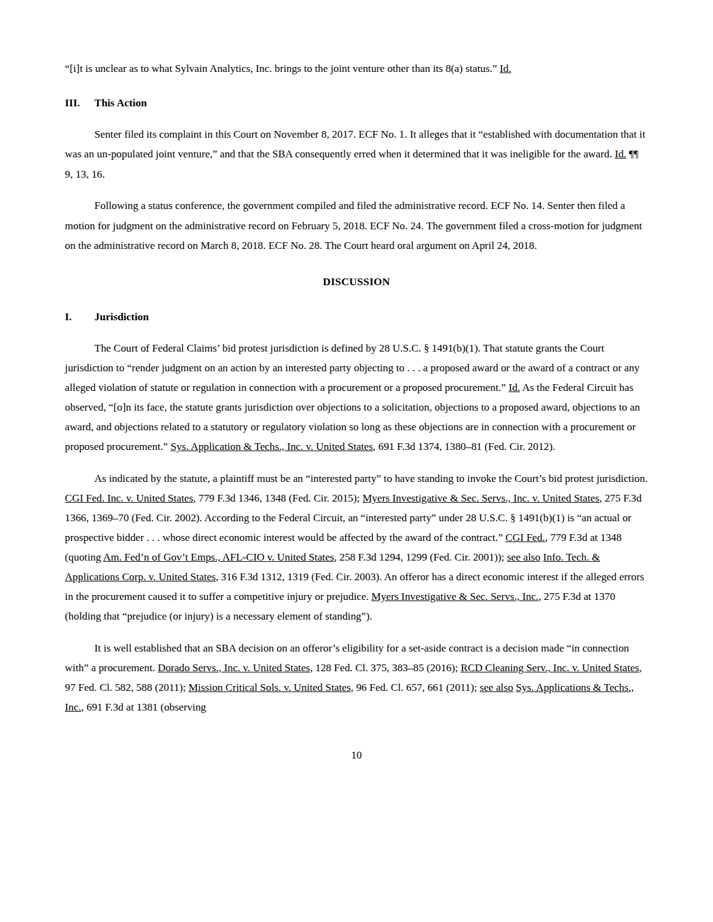“[i]t is unclear as to what Sylvain Analytics, Inc. brings to the joint venture other than its 8(a) status.” Id.
III. This Action
Senter filed its complaint in this Court on November 8, 2017. ECF No. 1. It alleges that it “established with documentation that it was an un-populated joint venture,” and that the SBA consequently erred when it determined that it was ineligible for the award. Id. ¶¶ 9, 13, 16.
Following a status conference, the government compiled and filed the administrative record. ECF No. 14. Senter then filed a motion for judgment on the administrative record on February 5, 2018. ECF No. 24. The government filed a cross-motion for judgment on the administrative record on March 8, 2018. ECF No. 28. The Court heard oral argument on April 24, 2018.
DISCUSSION
I. Jurisdiction
The Court of Federal Claims’ bid protest jurisdiction is defined by 28 U.S.C. § 1491(b)(1). That statute grants the Court jurisdiction to “render judgment on an action by an interested party objecting to . . . a proposed award or the award of a contract or any alleged violation of statute or regulation in connection with a procurement or a proposed procurement.” Id. As the Federal Circuit has observed, “[o]n its face, the statute grants jurisdiction over objections to a solicitation, objections to a proposed award, objections to an award, and objections related to a statutory or regulatory violation so long as these objections are in connection with a procurement or proposed procurement.” Sys. Application & Techs., Inc. v. United States, 691 F.3d 1374, 1380–81 (Fed. Cir. 2012).
As indicated by the statute, a plaintiff must be an “interested party” to have standing to invoke the Court’s bid protest jurisdiction. CGI Fed. Inc. v. United States, 779 F.3d 1346, 1348 (Fed. Cir. 2015); Myers Investigative & Sec. Servs., Inc. v. United States, 275 F.3d 1366, 1369–70 (Fed. Cir. 2002). According to the Federal Circuit, an “interested party” under 28 U.S.C. § 1491(b)(1) is “an actual or prospective bidder . . . whose direct economic interest would be affected by the award of the contract.” CGI Fed., 779 F.3d at 1348 (quoting Am. Fed’n of Gov’t Emps., AFL-CIO v. United States, 258 F.3d 1294, 1299 (Fed. Cir. 2001)); see also Info. Tech. & Applications Corp. v. United States, 316 F.3d 1312, 1319 (Fed. Cir. 2003). An offeror has a direct economic interest if the alleged errors in the procurement caused it to suffer a competitive injury or prejudice. Myers Investigative & Sec. Servs., Inc., 275 F.3d at 1370 (holding that “prejudice (or injury) is a necessary element of standing”).
It is well established that an SBA decision on an offeror’s eligibility for a set-aside contract is a decision made “in connection with” a procurement. Dorado Servs., Inc. v. United States, 128 Fed. Cl. 375, 383–85 (2016); RCD Cleaning Serv., Inc. v. United States, 97 Fed. Cl. 582, 588 (2011); Mission Critical Sols. v. United States, 96 Fed. Cl. 657, 661 (2011); see also Sys. Applications & Techs., Inc., 691 F.3d at 1381 (observing
10